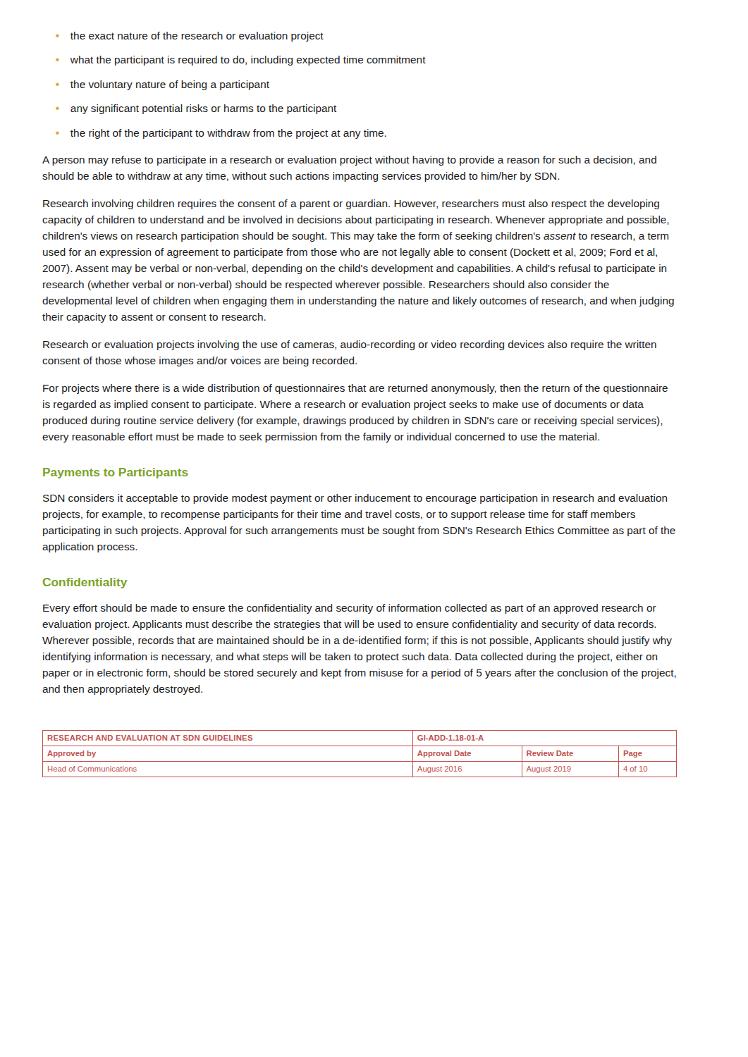the exact nature of the research or evaluation project
what the participant is required to do, including expected time commitment
the voluntary nature of being a participant
any significant potential risks or harms to the participant
the right of the participant to withdraw from the project at any time.
A person may refuse to participate in a research or evaluation project without having to provide a reason for such a decision, and should be able to withdraw at any time, without such actions impacting services provided to him/her by SDN.
Research involving children requires the consent of a parent or guardian. However, researchers must also respect the developing capacity of children to understand and be involved in decisions about participating in research. Whenever appropriate and possible, children's views on research participation should be sought. This may take the form of seeking children's assent to research, a term used for an expression of agreement to participate from those who are not legally able to consent (Dockett et al, 2009; Ford et al, 2007). Assent may be verbal or non-verbal, depending on the child's development and capabilities. A child's refusal to participate in research (whether verbal or non-verbal) should be respected wherever possible. Researchers should also consider the developmental level of children when engaging them in understanding the nature and likely outcomes of research, and when judging their capacity to assent or consent to research.
Research or evaluation projects involving the use of cameras, audio-recording or video recording devices also require the written consent of those whose images and/or voices are being recorded.
For projects where there is a wide distribution of questionnaires that are returned anonymously, then the return of the questionnaire is regarded as implied consent to participate. Where a research or evaluation project seeks to make use of documents or data produced during routine service delivery (for example, drawings produced by children in SDN's care or receiving special services), every reasonable effort must be made to seek permission from the family or individual concerned to use the material.
Payments to Participants
SDN considers it acceptable to provide modest payment or other inducement to encourage participation in research and evaluation projects, for example, to recompense participants for their time and travel costs, or to support release time for staff members participating in such projects. Approval for such arrangements must be sought from SDN's Research Ethics Committee as part of the application process.
Confidentiality
Every effort should be made to ensure the confidentiality and security of information collected as part of an approved research or evaluation project. Applicants must describe the strategies that will be used to ensure confidentiality and security of data records. Wherever possible, records that are maintained should be in a de-identified form; if this is not possible, Applicants should justify why identifying information is necessary, and what steps will be taken to protect such data. Data collected during the project, either on paper or in electronic form, should be stored securely and kept from misuse for a period of 5 years after the conclusion of the project, and then appropriately destroyed.
| Research and Evaluation at SDN Guidelines | GI-ADD-1.18-01-A |
| Approved by | Approval Date | Review Date | Page |
| Head of Communications | August 2016 | August 2019 | 4 of 10 |